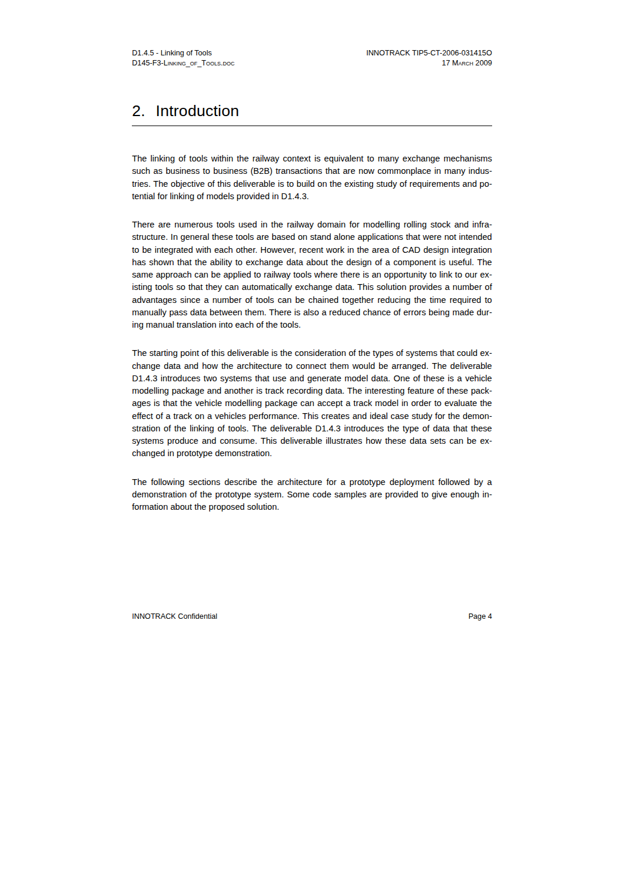D1.4.5 - Linking of Tools
INNOTRACK TIP5-CT-2006-031415O
D145-F3-Linking_of_Tools.doc
17 March 2009
2. Introduction
The linking of tools within the railway context is equivalent to many exchange mechanisms such as business to business (B2B) transactions that are now commonplace in many industries. The objective of this deliverable is to build on the existing study of requirements and potential for linking of models provided in D1.4.3.
There are numerous tools used in the railway domain for modelling rolling stock and infrastructure. In general these tools are based on stand alone applications that were not intended to be integrated with each other. However, recent work in the area of CAD design integration has shown that the ability to exchange data about the design of a component is useful. The same approach can be applied to railway tools where there is an opportunity to link to our existing tools so that they can automatically exchange data. This solution provides a number of advantages since a number of tools can be chained together reducing the time required to manually pass data between them. There is also a reduced chance of errors being made during manual translation into each of the tools.
The starting point of this deliverable is the consideration of the types of systems that could exchange data and how the architecture to connect them would be arranged. The deliverable D1.4.3 introduces two systems that use and generate model data. One of these is a vehicle modelling package and another is track recording data. The interesting feature of these packages is that the vehicle modelling package can accept a track model in order to evaluate the effect of a track on a vehicles performance. This creates and ideal case study for the demonstration of the linking of tools. The deliverable D1.4.3 introduces the type of data that these systems produce and consume. This deliverable illustrates how these data sets can be exchanged in prototype demonstration.
The following sections describe the architecture for a prototype deployment followed by a demonstration of the prototype system. Some code samples are provided to give enough information about the proposed solution.
INNOTRACK Confidential
Page 4